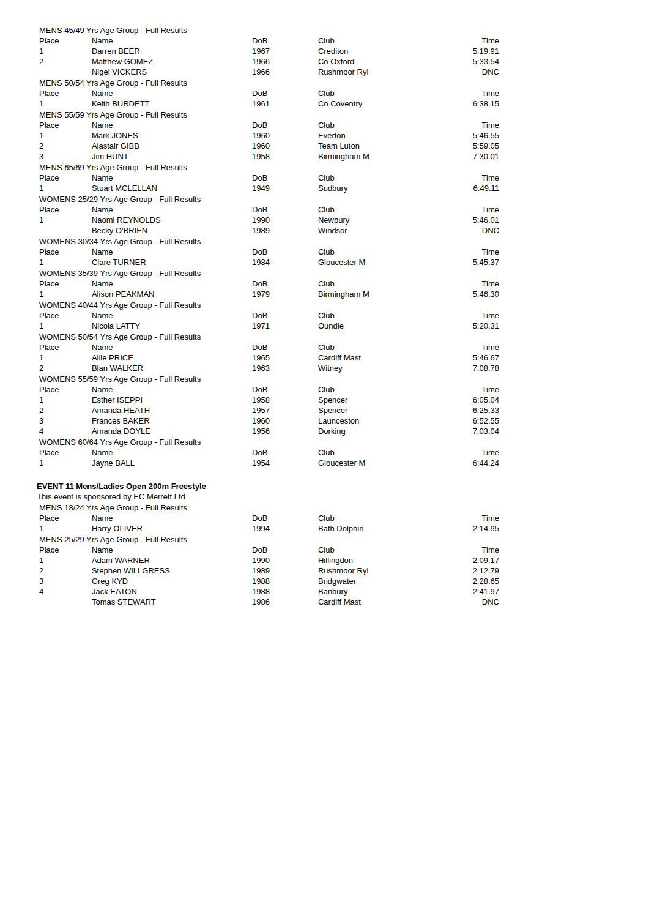| MENS 45/49 Yrs Age Group - Full Results |
| Place | Name | DoB | Club | Time |
| 1 | Darren BEER | 1967 | Crediton | 5:19.91 |
| 2 | Matthew GOMEZ | 1966 | Co Oxford | 5:33.54 |
| | Nigel VICKERS | 1966 | Rushmoor Ryl | DNC |
| MENS 50/54 Yrs Age Group - Full Results |
| Place | Name | DoB | Club | Time |
| 1 | Keith BURDETT | 1961 | Co Coventry | 6:38.15 |
| MENS 55/59 Yrs Age Group - Full Results |
| Place | Name | DoB | Club | Time |
| 1 | Mark JONES | 1960 | Everton | 5:46.55 |
| 2 | Alastair GIBB | 1960 | Team Luton | 5:59.05 |
| 3 | Jim HUNT | 1958 | Birmingham M | 7:30.01 |
| MENS 65/69 Yrs Age Group - Full Results |
| Place | Name | DoB | Club | Time |
| 1 | Stuart MCLELLAN | 1949 | Sudbury | 6:49.11 |
| WOMENS 25/29 Yrs Age Group - Full Results |
| Place | Name | DoB | Club | Time |
| 1 | Naomi REYNOLDS | 1990 | Newbury | 5:46.01 |
| | Becky O'BRIEN | 1989 | Windsor | DNC |
| WOMENS 30/34 Yrs Age Group - Full Results |
| Place | Name | DoB | Club | Time |
| 1 | Clare TURNER | 1984 | Gloucester M | 5:45.37 |
| WOMENS 35/39 Yrs Age Group - Full Results |
| Place | Name | DoB | Club | Time |
| 1 | Alison PEAKMAN | 1979 | Birmingham M | 5:46.30 |
| WOMENS 40/44 Yrs Age Group - Full Results |
| Place | Name | DoB | Club | Time |
| 1 | Nicola LATTY | 1971 | Oundle | 5:20.31 |
| WOMENS 50/54 Yrs Age Group - Full Results |
| Place | Name | DoB | Club | Time |
| 1 | Allie PRICE | 1965 | Cardiff Mast | 5:46.67 |
| 2 | Blan WALKER | 1963 | Witney | 7:08.78 |
| WOMENS 55/59 Yrs Age Group - Full Results |
| Place | Name | DoB | Club | Time |
| 1 | Esther ISEPPI | 1958 | Spencer | 6:05.04 |
| 2 | Amanda HEATH | 1957 | Spencer | 6:25.33 |
| 3 | Frances BAKER | 1960 | Launceston | 6:52.55 |
| 4 | Amanda DOYLE | 1956 | Dorking | 7:03.04 |
| WOMENS 60/64 Yrs Age Group - Full Results |
| Place | Name | DoB | Club | Time |
| 1 | Jayne BALL | 1954 | Gloucester M | 6:44.24 |
EVENT 11 Mens/Ladies Open 200m Freestyle
This event is sponsored by EC Merrett Ltd
| MENS 18/24 Yrs Age Group - Full Results |
| Place | Name | DoB | Club | Time |
| 1 | Harry OLIVER | 1994 | Bath Dolphin | 2:14.95 |
| MENS 25/29 Yrs Age Group - Full Results |
| Place | Name | DoB | Club | Time |
| 1 | Adam WARNER | 1990 | Hillingdon | 2:09.17 |
| 2 | Stephen WILLGRESS | 1989 | Rushmoor Ryl | 2:12.79 |
| 3 | Greg KYD | 1988 | Bridgwater | 2:28.65 |
| 4 | Jack EATON | 1988 | Banbury | 2:41.97 |
| | Tomas STEWART | 1986 | Cardiff Mast | DNC |